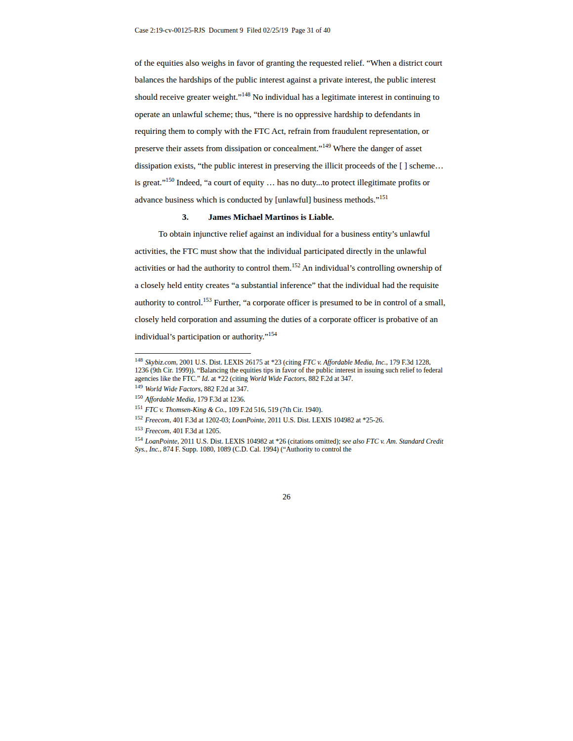Case 2:19-cv-00125-RJS Document 9 Filed 02/25/19 Page 31 of 40
of the equities also weighs in favor of granting the requested relief. “When a district court balances the hardships of the public interest against a private interest, the public interest should receive greater weight.”148 No individual has a legitimate interest in continuing to operate an unlawful scheme; thus, “there is no oppressive hardship to defendants in requiring them to comply with the FTC Act, refrain from fraudulent representation, or preserve their assets from dissipation or concealment.”149 Where the danger of asset dissipation exists, “the public interest in preserving the illicit proceeds of the [ ] scheme… is great.”150 Indeed, “a court of equity … has no duty...to protect illegitimate profits or advance business which is conducted by [unlawful] business methods.”151
3. James Michael Martinos is Liable.
To obtain injunctive relief against an individual for a business entity’s unlawful activities, the FTC must show that the individual participated directly in the unlawful activities or had the authority to control them.152 An individual’s controlling ownership of a closely held entity creates “a substantial inference” that the individual had the requisite authority to control.153 Further, “a corporate officer is presumed to be in control of a small, closely held corporation and assuming the duties of a corporate officer is probative of an individual’s participation or authority.”154
148 Skybiz.com, 2001 U.S. Dist. LEXIS 26175 at *23 (citing FTC v. Affordable Media, Inc., 179 F.3d 1228, 1236 (9th Cir. 1999)). “Balancing the equities tips in favor of the public interest in issuing such relief to federal agencies like the FTC.” Id. at *22 (citing World Wide Factors, 882 F.2d at 347.
149 World Wide Factors, 882 F.2d at 347.
150 Affordable Media, 179 F.3d at 1236.
151 FTC v. Thomsen-King & Co., 109 F.2d 516, 519 (7th Cir. 1940).
152 Freecom, 401 F.3d at 1202-03; LoanPointe, 2011 U.S. Dist. LEXIS 104982 at *25-26.
153 Freecom, 401 F.3d at 1205.
154 LoanPointe, 2011 U.S. Dist. LEXIS 104982 at *26 (citations omitted); see also FTC v. Am. Standard Credit Sys., Inc., 874 F. Supp. 1080, 1089 (C.D. Cal. 1994) (“Authority to control the
26